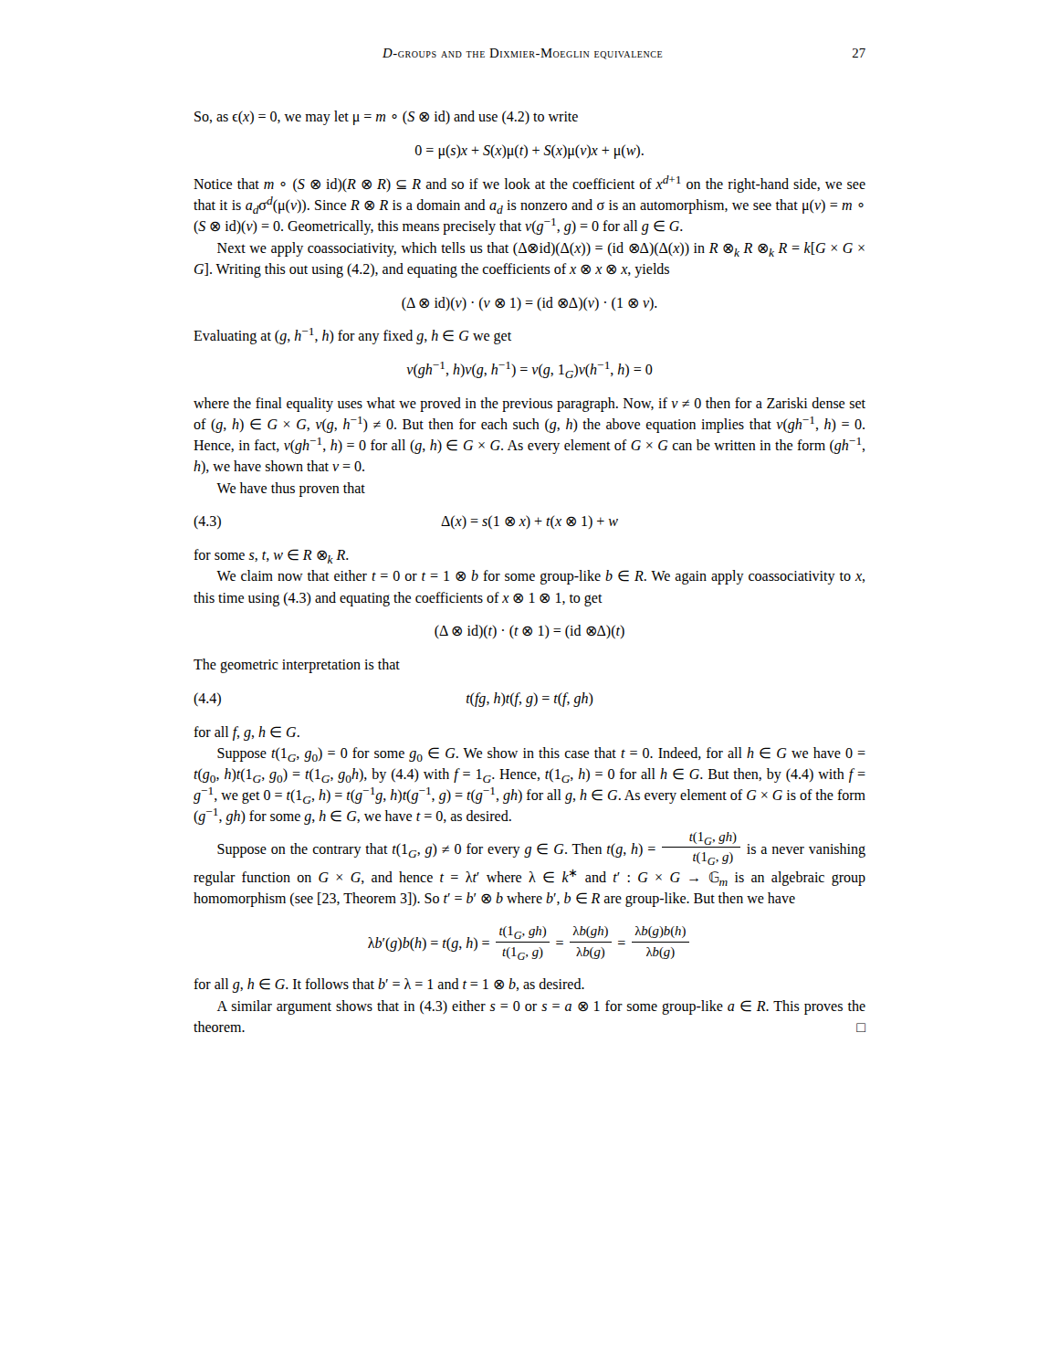D-groups and the Dixmier-Moeglin equivalence 27
So, as ϵ(x) = 0, we may let μ = m ∘ (S ⊗ id) and use (4.2) to write
0 = μ(s)x + S(x)μ(t) + S(x)μ(v)x + μ(w).
Notice that m ∘ (S ⊗ id)(R ⊗ R) ⊆ R and so if we look at the coefficient of xd+1 on the right-hand side, we see that it is adσd(μ(v)). Since R ⊗ R is a domain and ad is nonzero and σ is an automorphism, we see that μ(v) = m ∘ (S ⊗ id)(v) = 0. Geometrically, this means precisely that v(g−1, g) = 0 for all g ∈ G.
Next we apply coassociativity, which tells us that (Δ⊗id)(Δ(x)) = (id ⊗Δ)(Δ(x)) in R ⊗k R ⊗k R = k[G × G × G]. Writing this out using (4.2), and equating the coefficients of x ⊗ x ⊗ x, yields
(Δ ⊗ id)(v) · (v ⊗ 1) = (id ⊗Δ)(v) · (1 ⊗ v).
Evaluating at (g, h−1, h) for any fixed g, h ∈ G we get
v(gh−1, h)v(g, h−1) = v(g, 1G)v(h−1, h) = 0
where the final equality uses what we proved in the previous paragraph. Now, if v ≠ 0 then for a Zariski dense set of (g, h) ∈ G × G, v(g, h−1) ≠ 0. But then for each such (g, h) the above equation implies that v(gh−1, h) = 0. Hence, in fact, v(gh−1, h) = 0 for all (g, h) ∈ G × G. As every element of G × G can be written in the form (gh−1, h), we have shown that v = 0.
We have thus proven that
(4.3) Δ(x) = s(1 ⊗ x) + t(x ⊗ 1) + w
for some s, t, w ∈ R ⊗k R.
We claim now that either t = 0 or t = 1 ⊗ b for some group-like b ∈ R. We again apply coassociativity to x, this time using (4.3) and equating the coefficients of x ⊗ 1 ⊗ 1, to get
(Δ ⊗ id)(t) · (t ⊗ 1) = (id ⊗Δ)(t)
The geometric interpretation is that
(4.4) t(fg, h)t(f, g) = t(f, gh)
for all f, g, h ∈ G.
Suppose t(1G, g0) = 0 for some g0 ∈ G. We show in this case that t = 0. Indeed, for all h ∈ G we have 0 = t(g0, h)t(1G, g0) = t(1G, g0h), by (4.4) with f = 1G. Hence, t(1G, h) = 0 for all h ∈ G. But then, by (4.4) with f = g−1, we get 0 = t(1G, h) = t(g−1g, h)t(g−1, g) = t(g−1, gh) for all g, h ∈ G. As every element of G × G is of the form (g−1, gh) for some g, h ∈ G, we have t = 0, as desired.
Suppose on the contrary that t(1G, g) ≠ 0 for every g ∈ G. Then t(g, h) = t(1G, gh) t(1G, g) is a never vanishing regular function on G × G, and hence t = λt′ where λ ∈ k∗ and t′ : G × G → 𝔾m is an algebraic group homomorphism (see [23, Theorem 3]). So t′ = b′ ⊗ b where b′, b ∈ R are group-like. But then we have
λb′(g)b(h) = t(g, h) = t(1G, gh) t(1G, g) = λb(gh) λb(g) = λb(g)b(h) λb(g)
for all g, h ∈ G. It follows that b′ = λ = 1 and t = 1 ⊗ b, as desired.
A similar argument shows that in (4.3) either s = 0 or s = a ⊗ 1 for some group-like a ∈ R. This proves the theorem. □